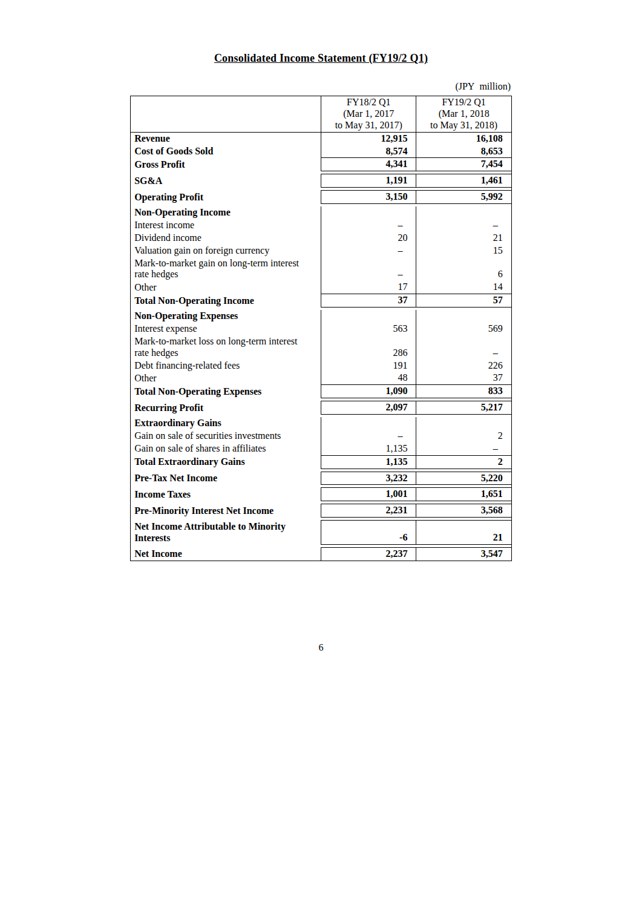Consolidated Income Statement (FY19/2 Q1)
(JPY million)
| | FY18/2 Q1 (Mar 1, 2017 to May 31, 2017) | FY19/2 Q1 (Mar 1, 2018 to May 31, 2018) |
| --- | --- | --- |
| Revenue | 12,915 | 16,108 |
| Cost of Goods Sold | 8,574 | 8,653 |
| Gross Profit | 4,341 | 7,454 |
| SG&A | 1,191 | 1,461 |
| Operating Profit | 3,150 | 5,992 |
| Non-Operating Income | | |
| Interest income | – | – |
| Dividend income | 20 | 21 |
| Valuation gain on foreign currency | – | 15 |
| Mark-to-market gain on long-term interest rate hedges | – | 6 |
| Other | 17 | 14 |
| Total Non-Operating Income | 37 | 57 |
| Non-Operating Expenses | | |
| Interest expense | 563 | 569 |
| Mark-to-market loss on long-term interest rate hedges | 286 | – |
| Debt financing-related fees | 191 | 226 |
| Other | 48 | 37 |
| Total Non-Operating Expenses | 1,090 | 833 |
| Recurring Profit | 2,097 | 5,217 |
| Extraordinary Gains | | |
| Gain on sale of securities investments | – | 2 |
| Gain on sale of shares in affiliates | 1,135 | – |
| Total Extraordinary Gains | 1,135 | 2 |
| Pre-Tax Net Income | 3,232 | 5,220 |
| Income Taxes | 1,001 | 1,651 |
| Pre-Minority Interest Net Income | 2,231 | 3,568 |
| Net Income Attributable to Minority Interests | -6 | 21 |
| Net Income | 2,237 | 3,547 |
6